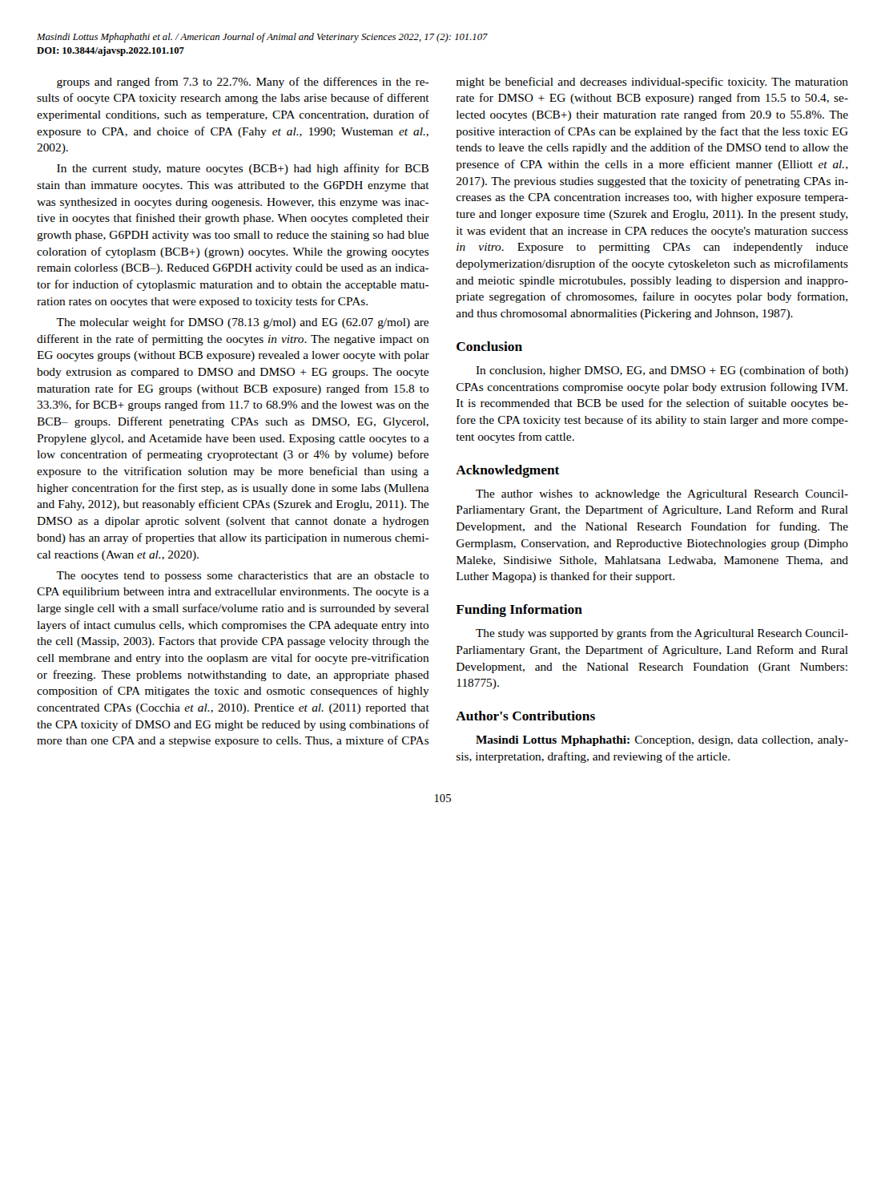Masindi Lottus Mphaphathi et al. / American Journal of Animal and Veterinary Sciences 2022, 17 (2): 101.107
DOI: 10.3844/ajavsp.2022.101.107
groups and ranged from 7.3 to 22.7%. Many of the differences in the results of oocyte CPA toxicity research among the labs arise because of different experimental conditions, such as temperature, CPA concentration, duration of exposure to CPA, and choice of CPA (Fahy et al., 1990; Wusteman et al., 2002).
In the current study, mature oocytes (BCB+) had high affinity for BCB stain than immature oocytes. This was attributed to the G6PDH enzyme that was synthesized in oocytes during oogenesis. However, this enzyme was inactive in oocytes that finished their growth phase. When oocytes completed their growth phase, G6PDH activity was too small to reduce the staining so had blue coloration of cytoplasm (BCB+) (grown) oocytes. While the growing oocytes remain colorless (BCB–). Reduced G6PDH activity could be used as an indicator for induction of cytoplasmic maturation and to obtain the acceptable maturation rates on oocytes that were exposed to toxicity tests for CPAs.
The molecular weight for DMSO (78.13 g/mol) and EG (62.07 g/mol) are different in the rate of permitting the oocytes in vitro. The negative impact on EG oocytes groups (without BCB exposure) revealed a lower oocyte with polar body extrusion as compared to DMSO and DMSO + EG groups. The oocyte maturation rate for EG groups (without BCB exposure) ranged from 15.8 to 33.3%, for BCB+ groups ranged from 11.7 to 68.9% and the lowest was on the BCB– groups. Different penetrating CPAs such as DMSO, EG, Glycerol, Propylene glycol, and Acetamide have been used. Exposing cattle oocytes to a low concentration of permeating cryoprotectant (3 or 4% by volume) before exposure to the vitrification solution may be more beneficial than using a higher concentration for the first step, as is usually done in some labs (Mullena and Fahy, 2012), but reasonably efficient CPAs (Szurek and Eroglu, 2011). The DMSO as a dipolar aprotic solvent (solvent that cannot donate a hydrogen bond) has an array of properties that allow its participation in numerous chemical reactions (Awan et al., 2020).
The oocytes tend to possess some characteristics that are an obstacle to CPA equilibrium between intra and extracellular environments. The oocyte is a large single cell with a small surface/volume ratio and is surrounded by several layers of intact cumulus cells, which compromises the CPA adequate entry into the cell (Massip, 2003). Factors that provide CPA passage velocity through the cell membrane and entry into the ooplasm are vital for oocyte pre-vitrification or freezing. These problems notwithstanding to date, an appropriate phased composition of CPA mitigates the toxic and osmotic consequences of highly concentrated CPAs (Cocchia et al., 2010). Prentice et al. (2011) reported that the CPA toxicity of DMSO and EG might be reduced by using combinations of more than one CPA and a stepwise exposure to cells. Thus, a mixture of CPAs might be beneficial and decreases individual-specific toxicity. The maturation rate for DMSO + EG (without BCB exposure) ranged from 15.5 to 50.4, selected oocytes (BCB+) their maturation rate ranged from 20.9 to 55.8%. The positive interaction of CPAs can be explained by the fact that the less toxic EG tends to leave the cells rapidly and the addition of the DMSO tend to allow the presence of CPA within the cells in a more efficient manner (Elliott et al., 2017). The previous studies suggested that the toxicity of penetrating CPAs increases as the CPA concentration increases too, with higher exposure temperature and longer exposure time (Szurek and Eroglu, 2011). In the present study, it was evident that an increase in CPA reduces the oocyte's maturation success in vitro. Exposure to permitting CPAs can independently induce depolymerization/disruption of the oocyte cytoskeleton such as microfilaments and meiotic spindle microtubules, possibly leading to dispersion and inappropriate segregation of chromosomes, failure in oocytes polar body formation, and thus chromosomal abnormalities (Pickering and Johnson, 1987).
Conclusion
In conclusion, higher DMSO, EG, and DMSO + EG (combination of both) CPAs concentrations compromise oocyte polar body extrusion following IVM. It is recommended that BCB be used for the selection of suitable oocytes before the CPA toxicity test because of its ability to stain larger and more competent oocytes from cattle.
Acknowledgment
The author wishes to acknowledge the Agricultural Research Council-Parliamentary Grant, the Department of Agriculture, Land Reform and Rural Development, and the National Research Foundation for funding. The Germplasm, Conservation, and Reproductive Biotechnologies group (Dimpho Maleke, Sindisiwe Sithole, Mahlatsana Ledwaba, Mamonene Thema, and Luther Magopa) is thanked for their support.
Funding Information
The study was supported by grants from the Agricultural Research Council-Parliamentary Grant, the Department of Agriculture, Land Reform and Rural Development, and the National Research Foundation (Grant Numbers: 118775).
Author's Contributions
Masindi Lottus Mphaphathi: Conception, design, data collection, analysis, interpretation, drafting, and reviewing of the article.
105